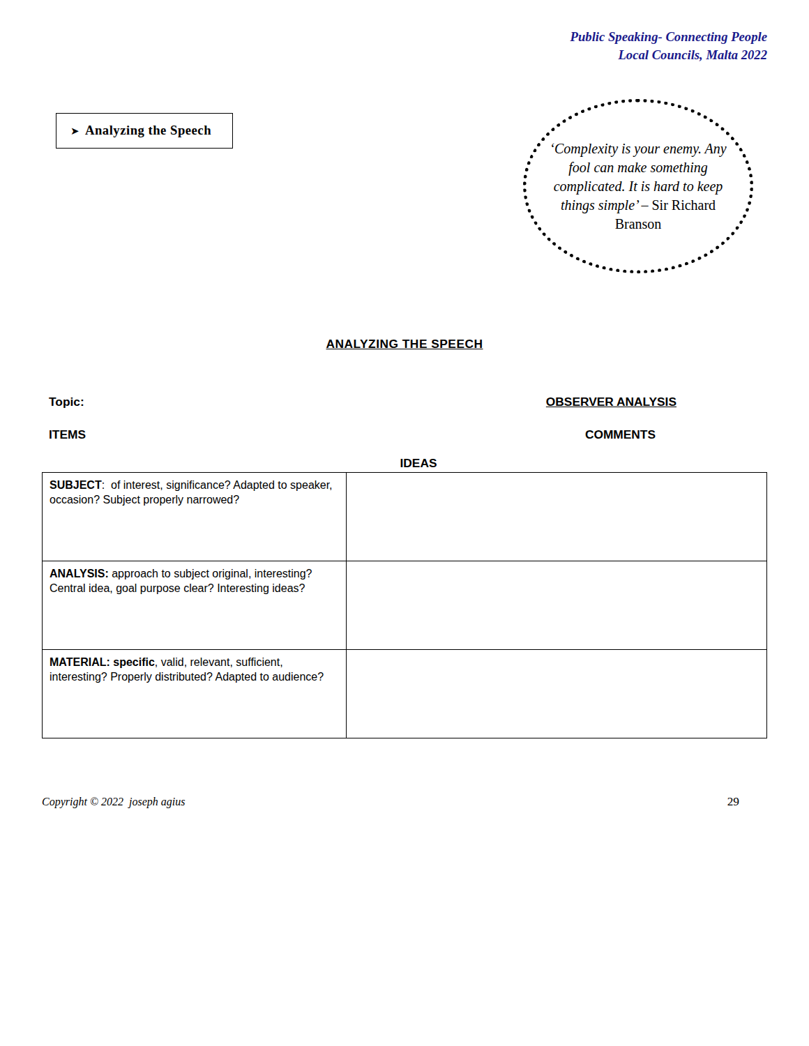Public Speaking- Connecting People
Local Councils, Malta 2022
➤Analyzing the Speech
‘Complexity is your enemy. Any fool can make something complicated. It is hard to keep things simple’ – Sir Richard Branson
ANALYZING THE SPEECH
Topic:
OBSERVER ANALYSIS
ITEMS
COMMENTS
IDEAS
| SUBJECT : of interest, significance? Adapted to speaker, occasion? Subject properly narrowed? | |
| ANALYSIS: approach to subject original, interesting? Central idea, goal purpose clear? Interesting ideas? | |
| MATERIAL: specific , valid, relevant, sufficient, interesting? Properly distributed? Adapted to audience? | |
Copyright © 2022 joseph agius
29